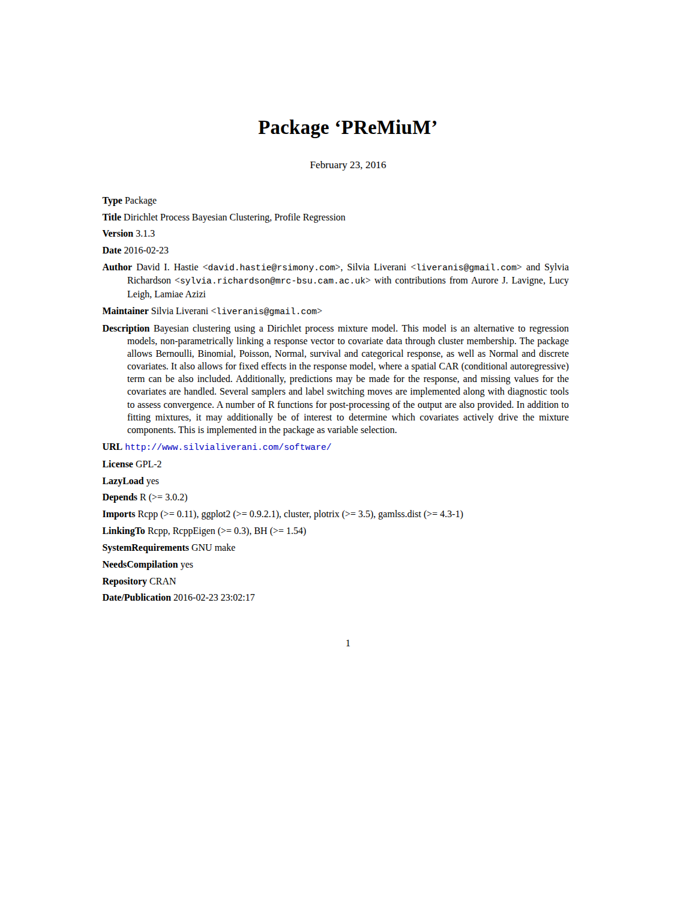Package ‘PReMiuM’
February 23, 2016
Type
Package
Title
Dirichlet Process Bayesian Clustering, Profile Regression
Version
3.1.3
Date
2016-02-23
Author
David I. Hastie <david.hastie@rsimony.com>, Silvia Liverani <liveranis@gmail.com> and Sylvia Richardson <sylvia.richardson@mrc-bsu.cam.ac.uk> with contributions from Aurore J. Lavigne, Lucy Leigh, Lamiae Azizi
Maintainer
Silvia Liverani <liveranis@gmail.com>
Description
Bayesian clustering using a Dirichlet process mixture model. This model is an alternative to regression models, non-parametrically linking a response vector to covariate data through cluster membership. The package allows Bernoulli, Binomial, Poisson, Normal, survival and categorical response, as well as Normal and discrete covariates. It also allows for fixed effects in the response model, where a spatial CAR (conditional autoregressive) term can be also included. Additionally, predictions may be made for the response, and missing values for the covariates are handled. Several samplers and label switching moves are implemented along with diagnostic tools to assess convergence. A number of R functions for post-processing of the output are also provided. In addition to fitting mixtures, it may additionally be of interest to determine which covariates actively drive the mixture components. This is implemented in the package as variable selection.
URL
http://www.silvialiverani.com/software/
License
GPL-2
LazyLoad
yes
Depends
R (>= 3.0.2)
Imports
Rcpp (>= 0.11), ggplot2 (>= 0.9.2.1), cluster, plotrix (>= 3.5), gamlss.dist (>= 4.3-1)
LinkingTo
Rcpp, RcppEigen (>= 0.3), BH (>= 1.54)
SystemRequirements
GNU make
NeedsCompilation
yes
Repository
CRAN
Date/Publication
2016-02-23 23:02:17
1